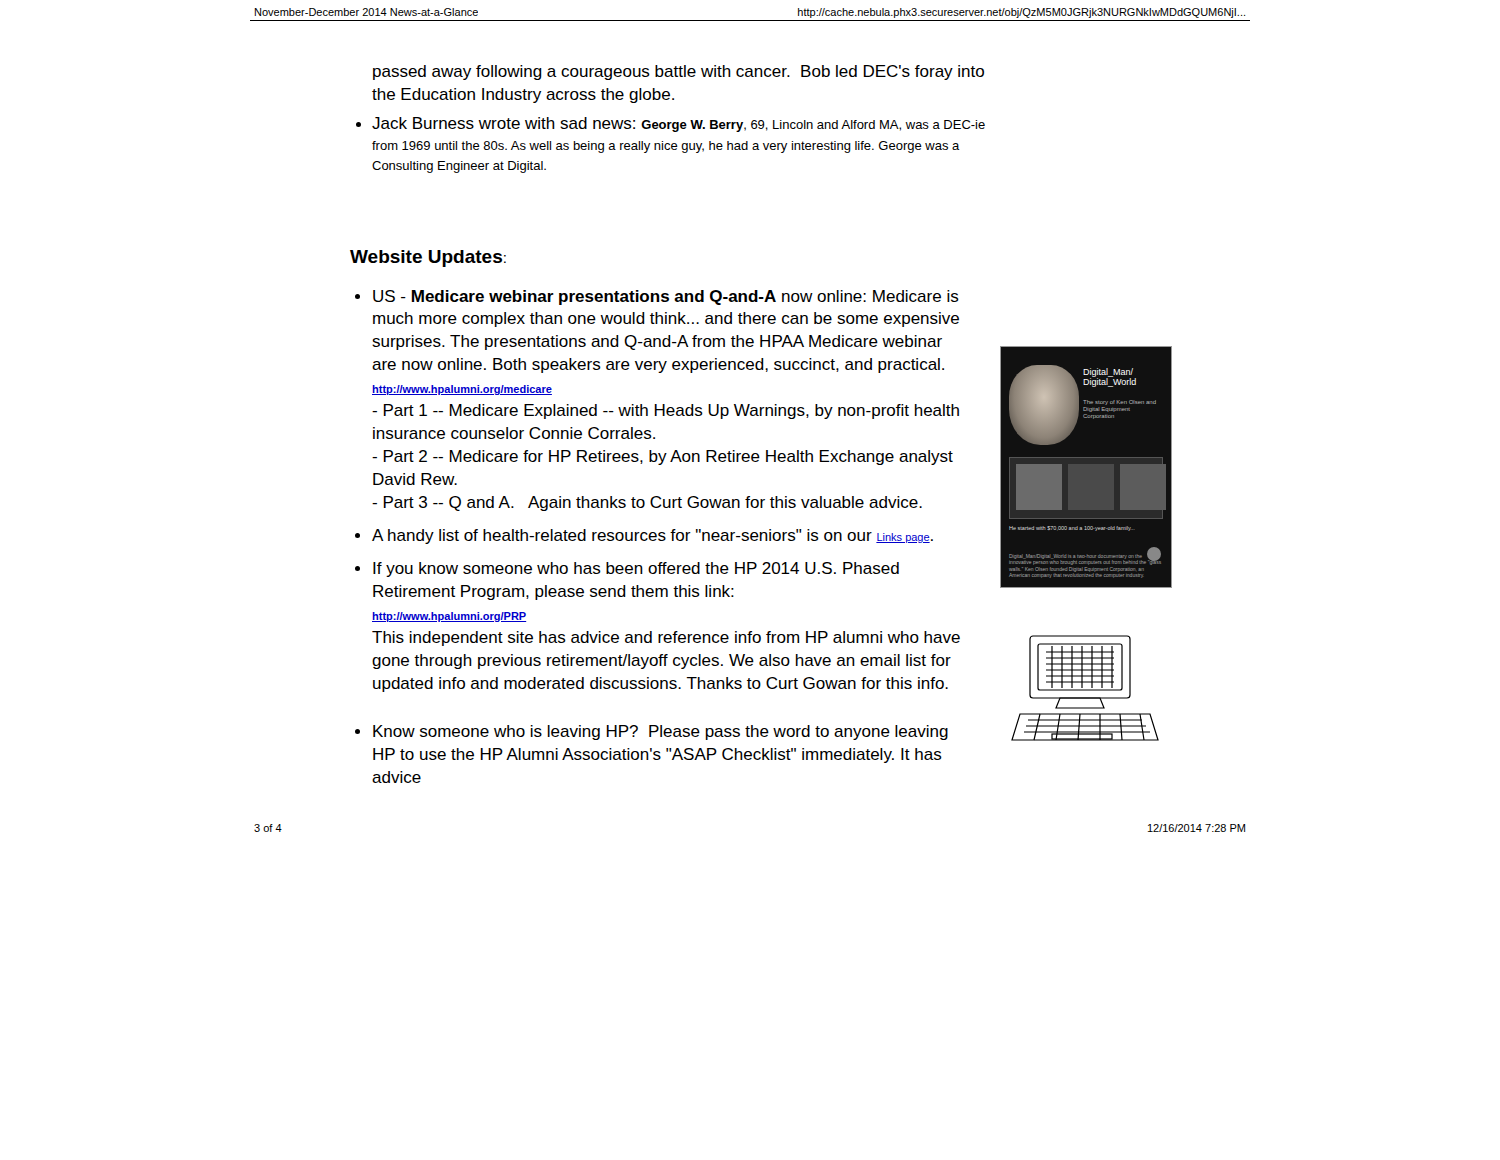November-December 2014 News-at-a-Glance
http://cache.nebula.phx3.secureserver.net/obj/QzM5M0JGRjk3NURGNkIwMDdGQUM6NjI...
passed away following a courageous battle with cancer. Bob led DEC's foray into the Education Industry across the globe.
Jack Burness wrote with sad news: George W. Berry, 69, Lincoln and Alford MA, was a DEC-ie from 1969 until the 80s. As well as being a really nice guy, he had a very interesting life. George was a Consulting Engineer at Digital.
Website Updates:
US - Medicare webinar presentations and Q-and-A now online: Medicare is much more complex than one would think... and there can be some expensive surprises. The presentations and Q-and-A from the HPAA Medicare webinar are now online. Both speakers are very experienced, succinct, and practical.
http://www.hpalumni.org/medicare
- Part 1 -- Medicare Explained -- with Heads Up Warnings, by non-profit health insurance counselor Connie Corrales.
- Part 2 -- Medicare for HP Retirees, by Aon Retiree Health Exchange analyst David Rew.
- Part 3 -- Q and A. Again thanks to Curt Gowan for this valuable advice.
A handy list of health-related resources for "near-seniors" is on our Links page.
If you know someone who has been offered the HP 2014 U.S. Phased
Retirement Program, please send them this link:
http://www.hpalumni.org/PRP
This independent site has advice and reference info from HP alumni who have gone through previous retirement/layoff cycles. We also have an email list for updated info and moderated discussions. Thanks to Curt Gowan for this info.
Know someone who is leaving HP? Please pass the word to anyone leaving HP to use the HP Alumni Association's "ASAP Checklist" immediately. It has advice
Digital_Man/
Digital_World
The story of Ken Olsen and
Digital Equipment Corporation
He started with $70,000 and a 100-year-old family...
Digital_Man/Digital_World is a two-hour documentary on the innovative person who brought computers out from behind the "glass walls." Ken Olsen founded Digital Equipment Corporation, an American company that revolutionized the computer industry.
3 of 4
12/16/2014 7:28 PM